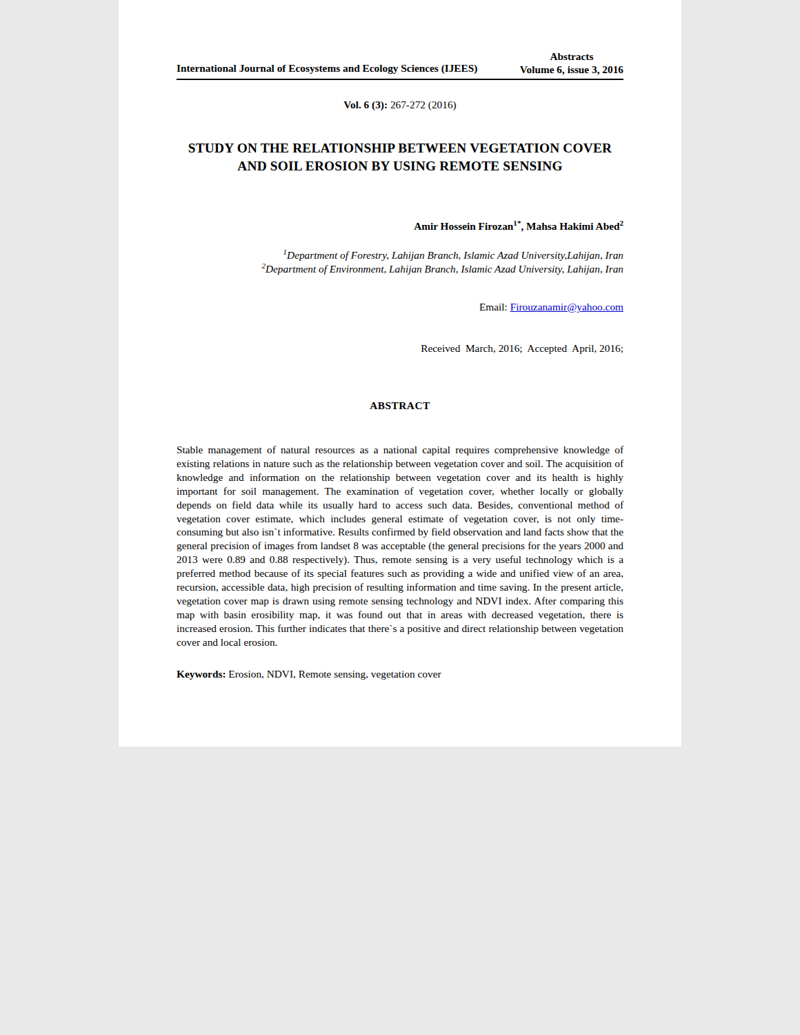International Journal of Ecosystems and Ecology Sciences (IJEES)
Abstracts
Volume 6, issue 3, 2016
Vol. 6 (3): 267-272 (2016)
STUDY ON THE RELATIONSHIP BETWEEN VEGETATION COVER
AND SOIL EROSION BY USING REMOTE SENSING
Amir Hossein Firozan1*, Mahsa Hakimi Abed2
1Department of Forestry, Lahijan Branch, Islamic Azad University,Lahijan, Iran
2Department of Environment, Lahijan Branch, Islamic Azad University, Lahijan, Iran
Email: Firouzanamir@yahoo.com
Received March, 2016; Accepted April, 2016;
ABSTRACT
Stable management of natural resources as a national capital requires comprehensive knowledge of existing relations in nature such as the relationship between vegetation cover and soil. The acquisition of knowledge and information on the relationship between vegetation cover and its health is highly important for soil management. The examination of vegetation cover, whether locally or globally depends on field data while its usually hard to access such data. Besides, conventional method of vegetation cover estimate, which includes general estimate of vegetation cover, is not only time-consuming but also isn`t informative. Results confirmed by field observation and land facts show that the general precision of images from landset 8 was acceptable (the general precisions for the years 2000 and 2013 were 0.89 and 0.88 respectively). Thus, remote sensing is a very useful technology which is a preferred method because of its special features such as providing a wide and unified view of an area, recursion, accessible data, high precision of resulting information and time saving. In the present article, vegetation cover map is drawn using remote sensing technology and NDVI index. After comparing this map with basin erosibility map, it was found out that in areas with decreased vegetation, there is increased erosion. This further indicates that there`s a positive and direct relationship between vegetation cover and local erosion.
Keywords: Erosion, NDVI, Remote sensing, vegetation cover